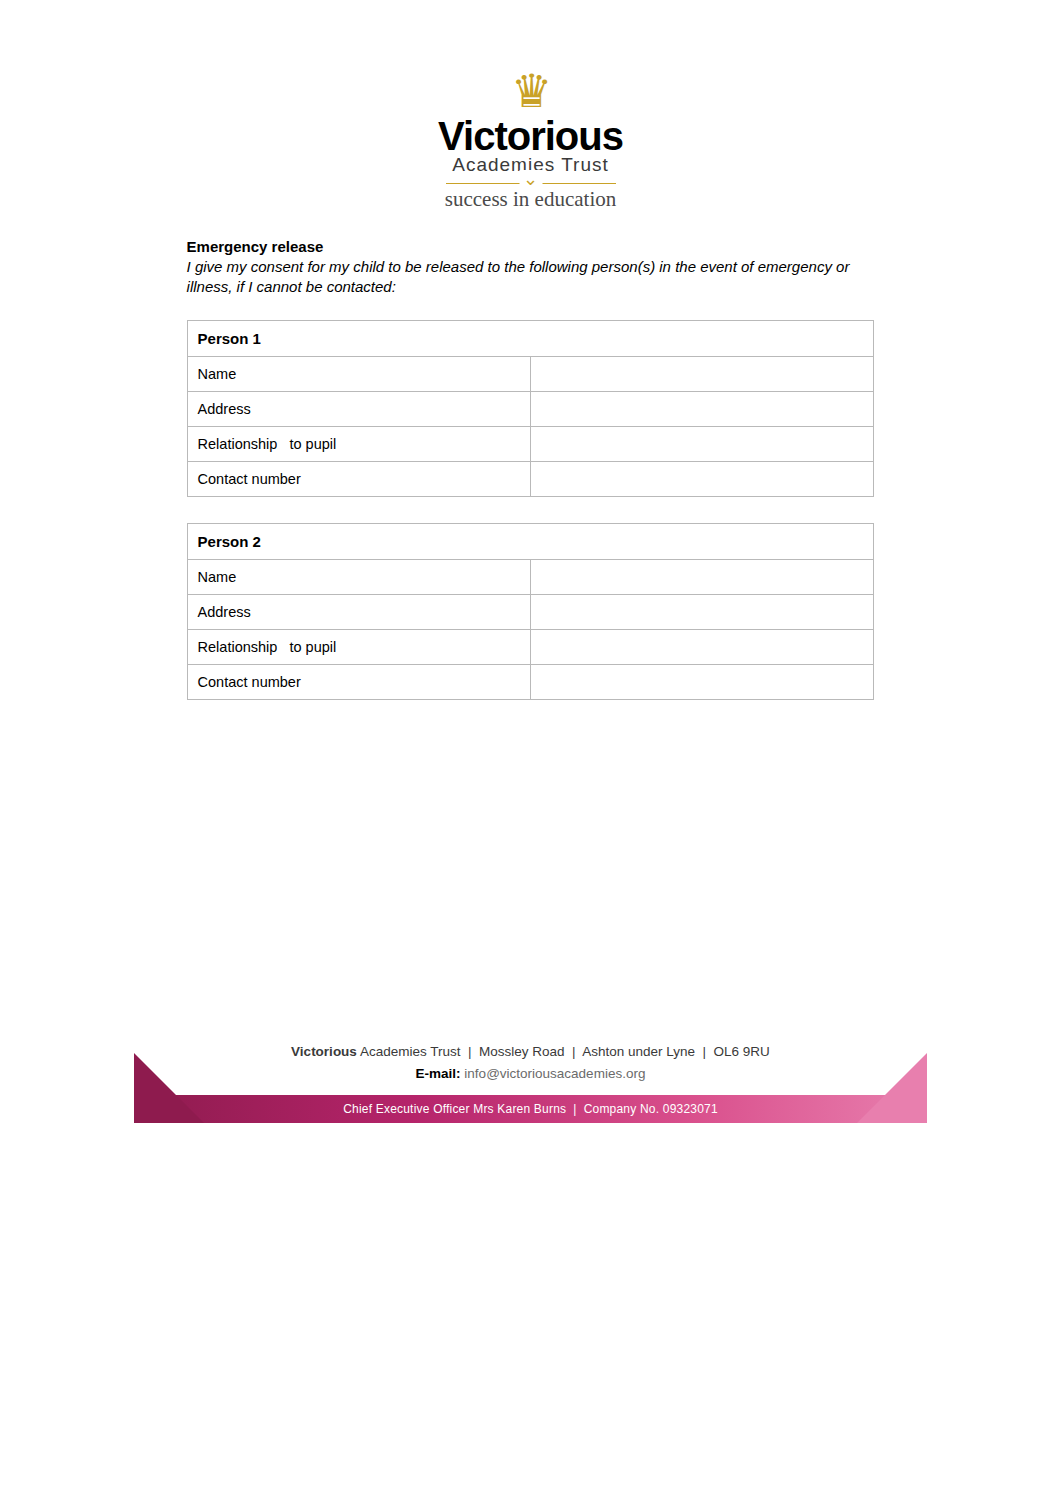♛
Victorious
Academies Trust
success in education
Emergency release
I give my consent for my child to be released to the following person(s) in the event of emergency or illness, if I cannot be contacted:
| Person 1 |
| --- |
| Name | |
| Address | |
| Relationship to pupil | |
| Contact number | |
| Person 2 |
| --- |
| Name | |
| Address | |
| Relationship to pupil | |
| Contact number | |
Victorious Academies Trust | Mossley Road | Ashton under Lyne | OL6 9RU
E-mail: info@victoriousacademies.org
Chief Executive Officer Mrs Karen Burns | Company No. 09323071